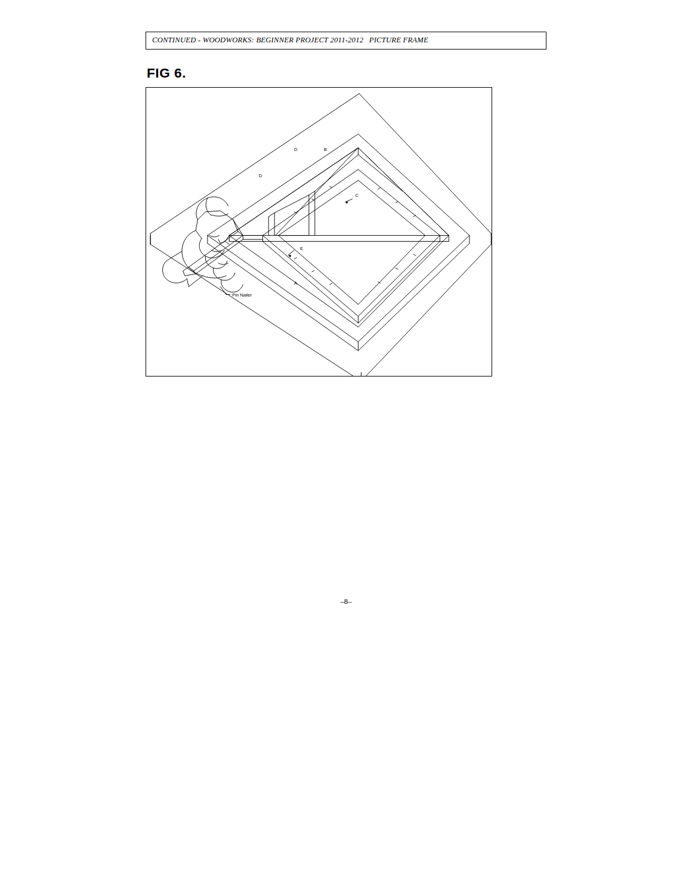CONTINUED - WOODWORKS: BEGINNER PROJECT 2011-2012 PICTURE FRAME
FIG 6.
D B D C E A Pin Nailer
–8–